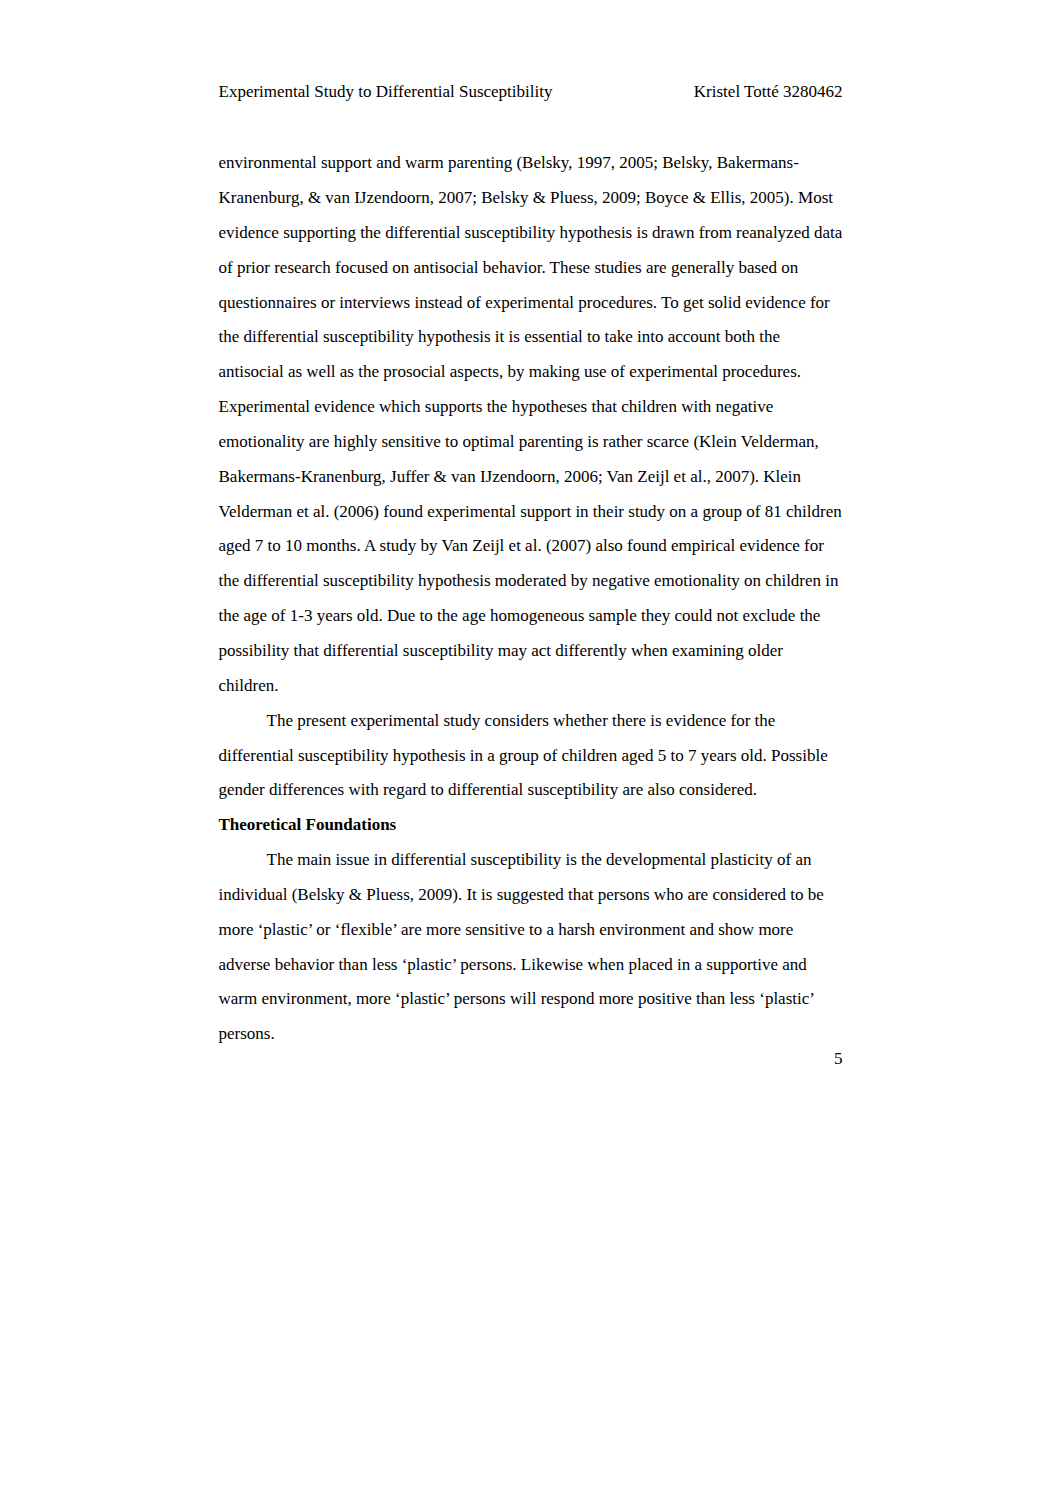Experimental Study to Differential Susceptibility
Kristel Totté 3280462
environmental support and warm parenting (Belsky, 1997, 2005; Belsky, Bakermans-Kranenburg, & van IJzendoorn, 2007; Belsky & Pluess, 2009; Boyce & Ellis, 2005). Most evidence supporting the differential susceptibility hypothesis is drawn from reanalyzed data of prior research focused on antisocial behavior. These studies are generally based on questionnaires or interviews instead of experimental procedures. To get solid evidence for the differential susceptibility hypothesis it is essential to take into account both the antisocial as well as the prosocial aspects, by making use of experimental procedures. Experimental evidence which supports the hypotheses that children with negative emotionality are highly sensitive to optimal parenting is rather scarce (Klein Velderman, Bakermans-Kranenburg, Juffer & van IJzendoorn, 2006; Van Zeijl et al., 2007). Klein Velderman et al. (2006) found experimental support in their study on a group of 81 children aged 7 to 10 months. A study by Van Zeijl et al. (2007) also found empirical evidence for the differential susceptibility hypothesis moderated by negative emotionality on children in the age of 1-3 years old. Due to the age homogeneous sample they could not exclude the possibility that differential susceptibility may act differently when examining older children.
The present experimental study considers whether there is evidence for the differential susceptibility hypothesis in a group of children aged 5 to 7 years old. Possible gender differences with regard to differential susceptibility are also considered.
Theoretical Foundations
The main issue in differential susceptibility is the developmental plasticity of an individual (Belsky & Pluess, 2009). It is suggested that persons who are considered to be more ‘plastic’ or ‘flexible’ are more sensitive to a harsh environment and show more adverse behavior than less ‘plastic’ persons. Likewise when placed in a supportive and warm environment, more ‘plastic’ persons will respond more positive than less ‘plastic’ persons.
5